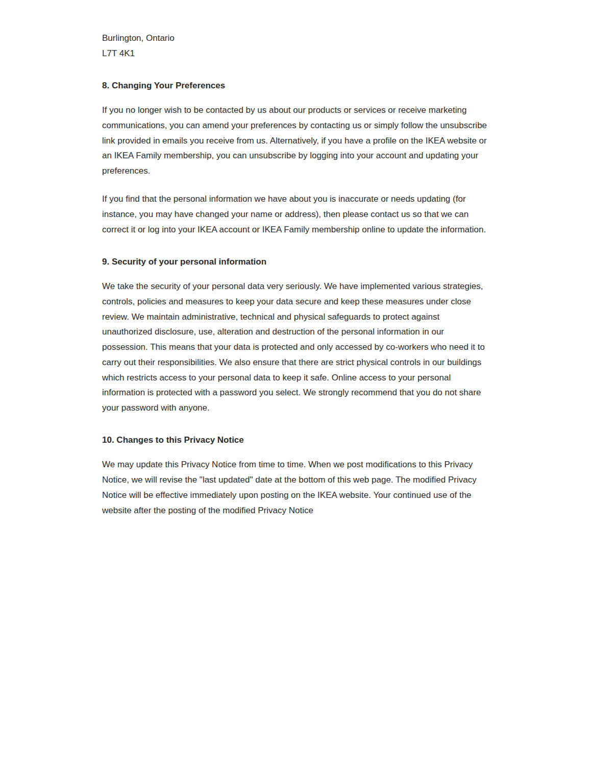Burlington, Ontario
L7T 4K1
8. Changing Your Preferences
If you no longer wish to be contacted by us about our products or services or receive marketing communications, you can amend your preferences by contacting us or simply follow the unsubscribe link provided in emails you receive from us. Alternatively, if you have a profile on the IKEA website or an IKEA Family membership, you can unsubscribe by logging into your account and updating your preferences.
If you find that the personal information we have about you is inaccurate or needs updating (for instance, you may have changed your name or address), then please contact us so that we can correct it or log into your IKEA account or IKEA Family membership online to update the information.
9. Security of your personal information
We take the security of your personal data very seriously. We have implemented various strategies, controls, policies and measures to keep your data secure and keep these measures under close review. We maintain administrative, technical and physical safeguards to protect against unauthorized disclosure, use, alteration and destruction of the personal information in our possession. This means that your data is protected and only accessed by co-workers who need it to carry out their responsibilities. We also ensure that there are strict physical controls in our buildings which restricts access to your personal data to keep it safe. Online access to your personal information is protected with a password you select. We strongly recommend that you do not share your password with anyone.
10. Changes to this Privacy Notice
We may update this Privacy Notice from time to time. When we post modifications to this Privacy Notice, we will revise the "last updated" date at the bottom of this web page. The modified Privacy Notice will be effective immediately upon posting on the IKEA website. Your continued use of the website after the posting of the modified Privacy Notice